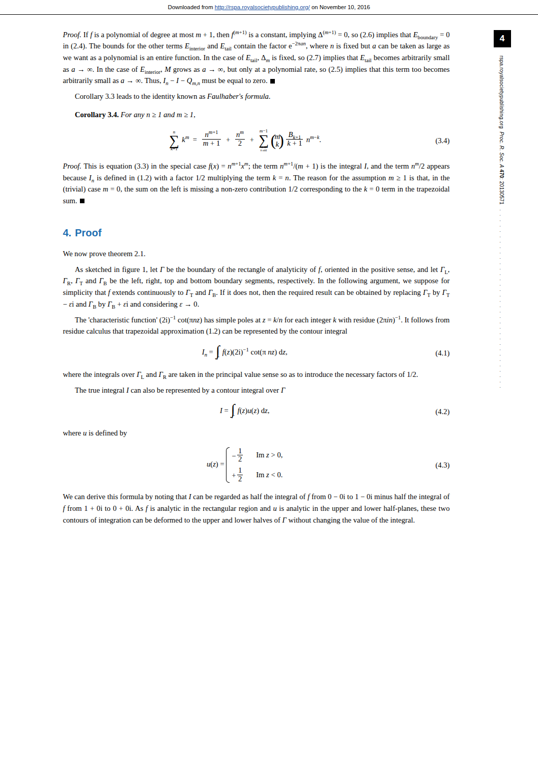Downloaded from http://rspa.royalsocietypublishing.org/ on November 10, 2016
4
rspa.royalsocietypublishing.org Proc. R. Soc. A 470: 20130571
. . . . . . . . . . . . . . . . . . . . . . . . . . . . . . . . . .
Proof. If f is a polynomial of degree at most m + 1, then f(m+1) is a constant, implying Δ(m+1) = 0, so (2.6) implies that Eboundary = 0 in (2.4). The bounds for the other terms Einterior and Etail contain the factor e−2πan, where n is fixed but a can be taken as large as we want as a polynomial is an entire function. In the case of Etail, Δm is fixed, so (2.7) implies that Etail becomes arbitrarily small as a → ∞. In the case of Einterior, M grows as a → ∞, but only at a polynomial rate, so (2.5) implies that this term too becomes arbitrarily small as a → ∞. Thus, In − I − Qm,n must be equal to zero.
Corollary 3.3 leads to the identity known as Faulhaber's formula.
Corollary 3.4. For any n ≥ 1 and m ≥ 1,
n ∑ k=1 km = nm+1 m + 1 + nm 2 + m−1 ∑ k=1
k odd mk Bk+1 k + 1 nm−k.
(3.4)
Proof. This is equation (3.3) in the special case f(x) = nm+1xm; the term nm+1/(m + 1) is the integral I, and the term nm/2 appears because In is defined in (1.2) with a factor 1/2 multiplying the term k = n. The reason for the assumption m ≥ 1 is that, in the (trivial) case m = 0, the sum on the left is missing a non-zero contribution 1/2 corresponding to the k = 0 term in the trapezoidal sum.
4. Proof
We now prove theorem 2.1.
As sketched in figure 1, let Γ be the boundary of the rectangle of analyticity of f, oriented in the positive sense, and let ΓL, ΓR, ΓT and ΓB be the left, right, top and bottom boundary segments, respectively. In the following argument, we suppose for simplicity that f extends continuously to ΓT and ΓB. If it does not, then the required result can be obtained by replacing ΓT by ΓT − εi and ΓB by ΓB + εi and considering ε → 0.
The 'characteristic function' (2i)−1 cot(πnz) has simple poles at z = k/n for each integer k with residue (2πin)−1. It follows from residue calculus that trapezoidal approximation (1.2) can be represented by the contour integral
In = ∫Γ f(z)(2i)−1 cot(π nz) dz,
(4.1)
where the integrals over ΓL and ΓR are taken in the principal value sense so as to introduce the necessary factors of 1/2.
The true integral I can also be represented by a contour integral over Γ
I = ∫Γ f(z)u(z) dz,
(4.2)
where u is defined by
u(z) = −12 Im z > 0, +12 Im z < 0.
(4.3)
We can derive this formula by noting that I can be regarded as half the integral of f from 0 − 0i to 1 − 0i minus half the integral of f from 1 + 0i to 0 + 0i. As f is analytic in the rectangular region and u is analytic in the upper and lower half-planes, these two contours of integration can be deformed to the upper and lower halves of Γ without changing the value of the integral.